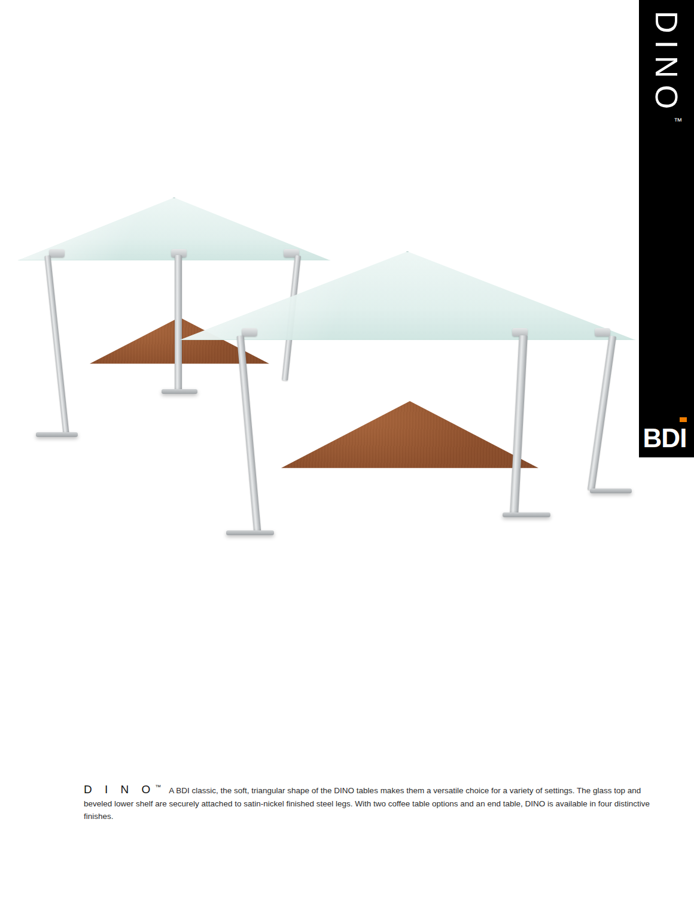DINO™
BDI
D I N O™ A BDI classic, the soft, triangular shape of the DINO tables makes them a versatile choice for a variety of settings. The glass top and beveled lower shelf are securely attached to satin-nickel finished steel legs. With two coffee table options and an end table, DINO is available in four distinctive finishes.